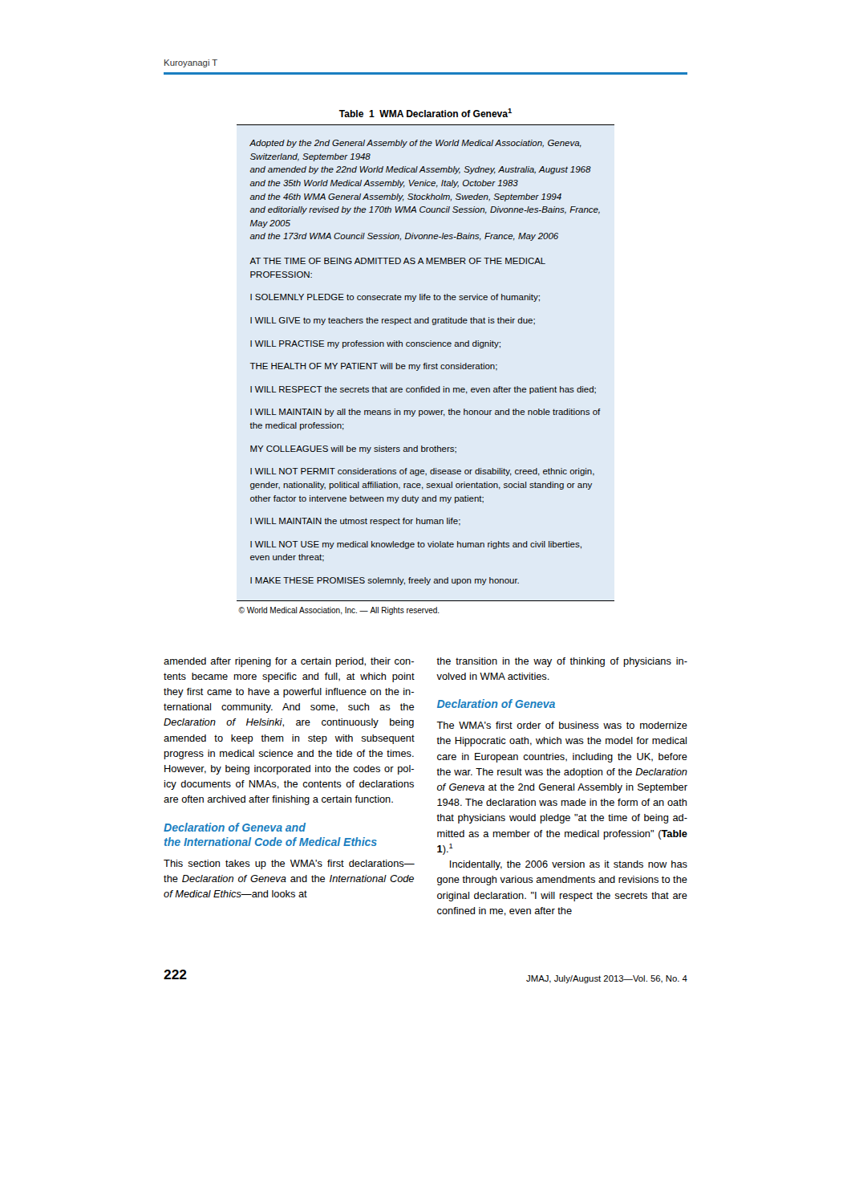Kuroyanagi T
Table 1 WMA Declaration of Geneva1
| Adopted by the 2nd General Assembly of the World Medical Association, Geneva, Switzerland, September 1948 and amended by the 22nd World Medical Assembly, Sydney, Australia, August 1968 and the 35th World Medical Assembly, Venice, Italy, October 1983 and the 46th WMA General Assembly, Stockholm, Sweden, September 1994 and editorially revised by the 170th WMA Council Session, Divonne-les-Bains, France, May 2005 and the 173rd WMA Council Session, Divonne-les-Bains, France, May 2006 AT THE TIME OF BEING ADMITTED AS A MEMBER OF THE MEDICAL PROFESSION: I SOLEMNLY PLEDGE to consecrate my life to the service of humanity; I WILL GIVE to my teachers the respect and gratitude that is their due; I WILL PRACTISE my profession with conscience and dignity; THE HEALTH OF MY PATIENT will be my first consideration; I WILL RESPECT the secrets that are confided in me, even after the patient has died; I WILL MAINTAIN by all the means in my power, the honour and the noble traditions of the medical profession; MY COLLEAGUES will be my sisters and brothers; I WILL NOT PERMIT considerations of age, disease or disability, creed, ethnic origin, gender, nationality, political affiliation, race, sexual orientation, social standing or any other factor to intervene between my duty and my patient; I WILL MAINTAIN the utmost respect for human life; I WILL NOT USE my medical knowledge to violate human rights and civil liberties, even under threat; I MAKE THESE PROMISES solemnly, freely and upon my honour. |
© World Medical Association, Inc. — All Rights reserved.
amended after ripening for a certain period, their contents became more specific and full, at which point they first came to have a powerful influence on the international community. And some, such as the Declaration of Helsinki, are continuously being amended to keep them in step with subsequent progress in medical science and the tide of the times. However, by being incorporated into the codes or policy documents of NMAs, the contents of declarations are often archived after finishing a certain function.
Declaration of Geneva and
the International Code of Medical Ethics
This section takes up the WMA's first declarations—the Declaration of Geneva and the International Code of Medical Ethics—and looks at
the transition in the way of thinking of physicians involved in WMA activities.
Declaration of Geneva
The WMA's first order of business was to modernize the Hippocratic oath, which was the model for medical care in European countries, including the UK, before the war. The result was the adoption of the Declaration of Geneva at the 2nd General Assembly in September 1948. The declaration was made in the form of an oath that physicians would pledge "at the time of being admitted as a member of the medical profession" (Table 1).1
Incidentally, the 2006 version as it stands now has gone through various amendments and revisions to the original declaration. "I will respect the secrets that are confined in me, even after the
222
JMAJ, July/August 2013—Vol. 56, No. 4